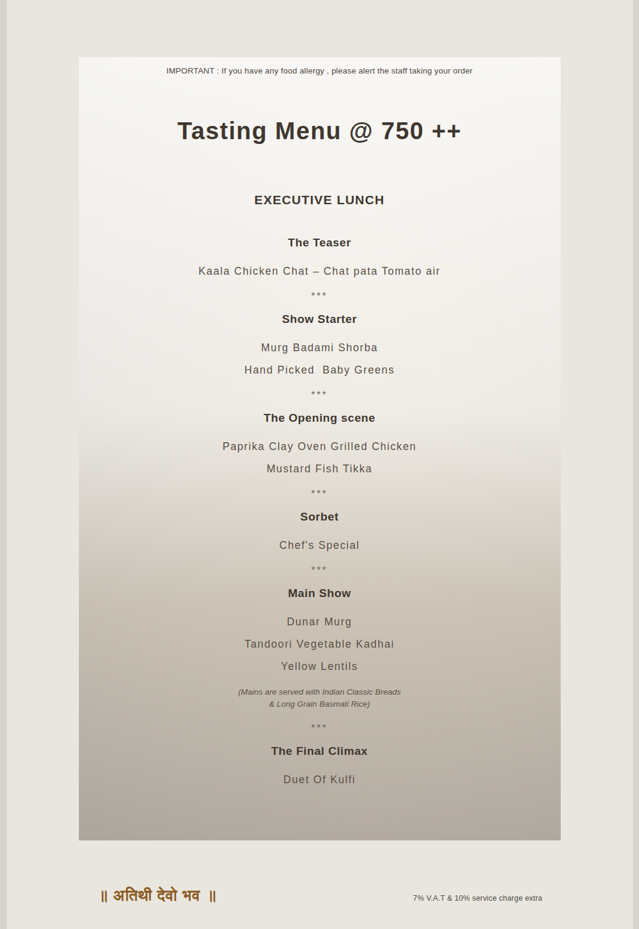IMPORTANT : If you have any food allergy , please alert the staff taking your order
Tasting Menu @ 750 ++
EXECUTIVE LUNCH
The Teaser
Kaala Chicken Chat – Chat pata Tomato air
***
Show Starter
Murg Badami Shorba
Hand Picked Baby Greens
***
The Opening scene
Paprika Clay Oven Grilled Chicken
Mustard Fish Tikka
***
Sorbet
Chef's Special
***
Main Show
Dunar Murg
Tandoori Vegetable Kadhai
Yellow Lentils
(Mains are served with Indian Classic Breads
& Long Grain Basmati Rice)
***
The Final Climax
Duet Of Kulfi
॥ अतिथी देवो भव ॥
7% V.A.T & 10% service charge extra